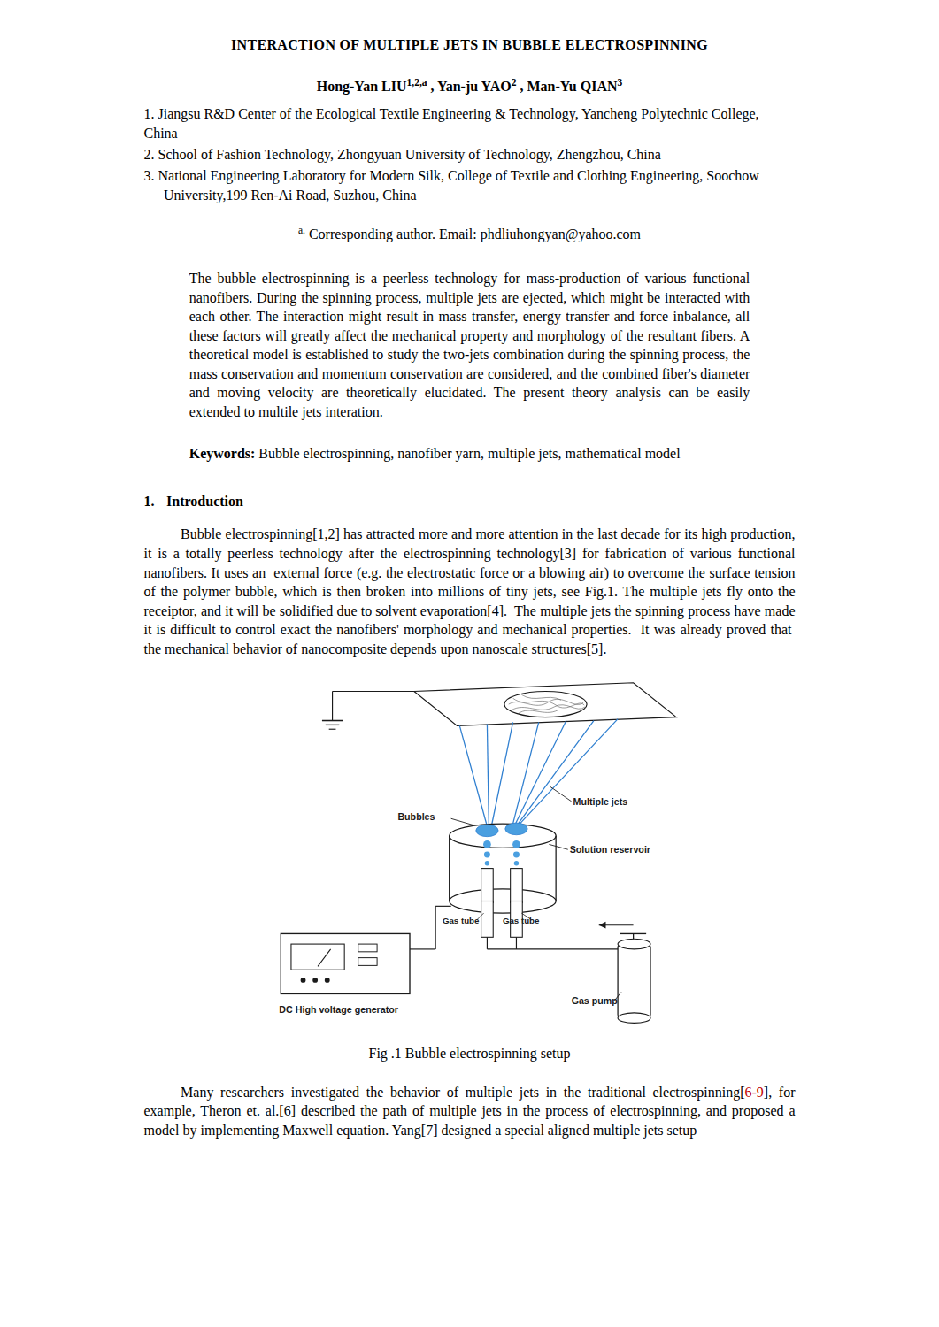Interaction of Multiple Jets in Bubble Electrospinning
Hong-Yan LIU1,2,a , Yan-ju YAO2 , Man-Yu QIAN3
1. Jiangsu R&D Center of the Ecological Textile Engineering & Technology, Yancheng Polytechnic College, China
2. School of Fashion Technology, Zhongyuan University of Technology, Zhengzhou, China
3. National Engineering Laboratory for Modern Silk, College of Textile and Clothing Engineering, Soochow University,199 Ren-Ai Road, Suzhou, China
a. Corresponding author. Email: phdliuhongyan@yahoo.com
The bubble electrospinning is a peerless technology for mass-production of various functional nanofibers. During the spinning process, multiple jets are ejected, which might be interacted with each other. The interaction might result in mass transfer, energy transfer and force inbalance, all these factors will greatly affect the mechanical property and morphology of the resultant fibers. A theoretical model is established to study the two-jets combination during the spinning process, the mass conservation and momentum conservation are considered, and the combined fiber's diameter and moving velocity are theoretically elucidated. The present theory analysis can be easily extended to multile jets interation.
Keywords: Bubble electrospinning, nanofiber yarn, multiple jets, mathematical model
1. Introduction
Bubble electrospinning[1,2] has attracted more and more attention in the last decade for its high production, it is a totally peerless technology after the electrospinning technology[3] for fabrication of various functional nanofibers. It uses an external force (e.g. the electrostatic force or a blowing air) to overcome the surface tension of the polymer bubble, which is then broken into millions of tiny jets, see Fig.1. The multiple jets fly onto the receiptor, and it will be solidified due to solvent evaporation[4]. The multiple jets the spinning process have made it is difficult to control exact the nanofibers' morphology and mechanical properties. It was already proved that the mechanical behavior of nanocomposite depends upon nanoscale structures[5].
Multiple jets Bubbles Solution reservoir Gas tube Gas tube Gas pump DC High voltage generator
Fig .1 Bubble electrospinning setup
Many researchers investigated the behavior of multiple jets in the traditional electrospinning[6-9], for example, Theron et. al.[6] described the path of multiple jets in the process of electrospinning, and proposed a model by implementing Maxwell equation. Yang[7] designed a special aligned multiple jets setup